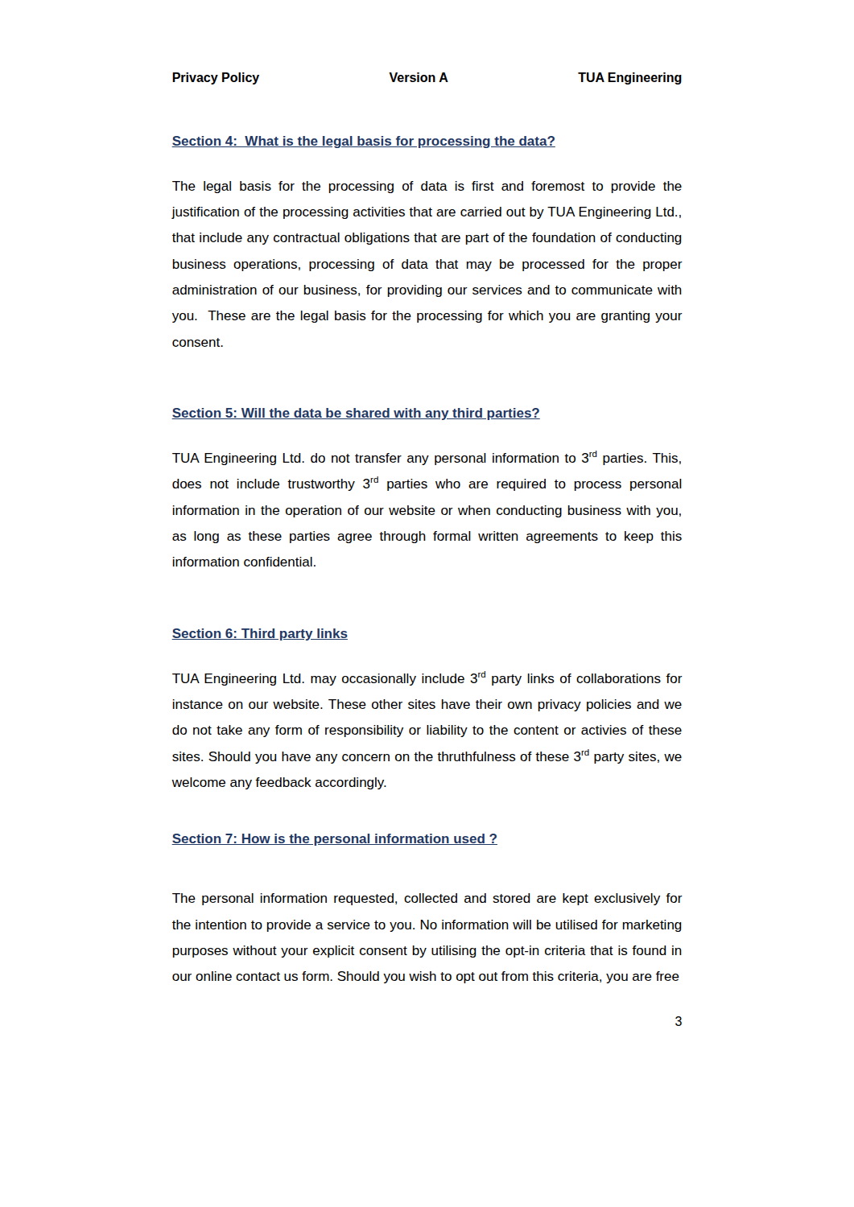Privacy Policy
Version A
TUA Engineering
Section 4: What is the legal basis for processing the data?
The legal basis for the processing of data is first and foremost to provide the justification of the processing activities that are carried out by TUA Engineering Ltd., that include any contractual obligations that are part of the foundation of conducting business operations, processing of data that may be processed for the proper administration of our business, for providing our services and to communicate with you. These are the legal basis for the processing for which you are granting your consent.
Section 5: Will the data be shared with any third parties?
TUA Engineering Ltd. do not transfer any personal information to 3rd parties. This, does not include trustworthy 3rd parties who are required to process personal information in the operation of our website or when conducting business with you, as long as these parties agree through formal written agreements to keep this information confidential.
Section 6: Third party links
TUA Engineering Ltd. may occasionally include 3rd party links of collaborations for instance on our website. These other sites have their own privacy policies and we do not take any form of responsibility or liability to the content or activies of these sites. Should you have any concern on the thruthfulness of these 3rd party sites, we welcome any feedback accordingly.
Section 7: How is the personal information used ?
The personal information requested, collected and stored are kept exclusively for the intention to provide a service to you. No information will be utilised for marketing purposes without your explicit consent by utilising the opt-in criteria that is found in our online contact us form. Should you wish to opt out from this criteria, you are free
3